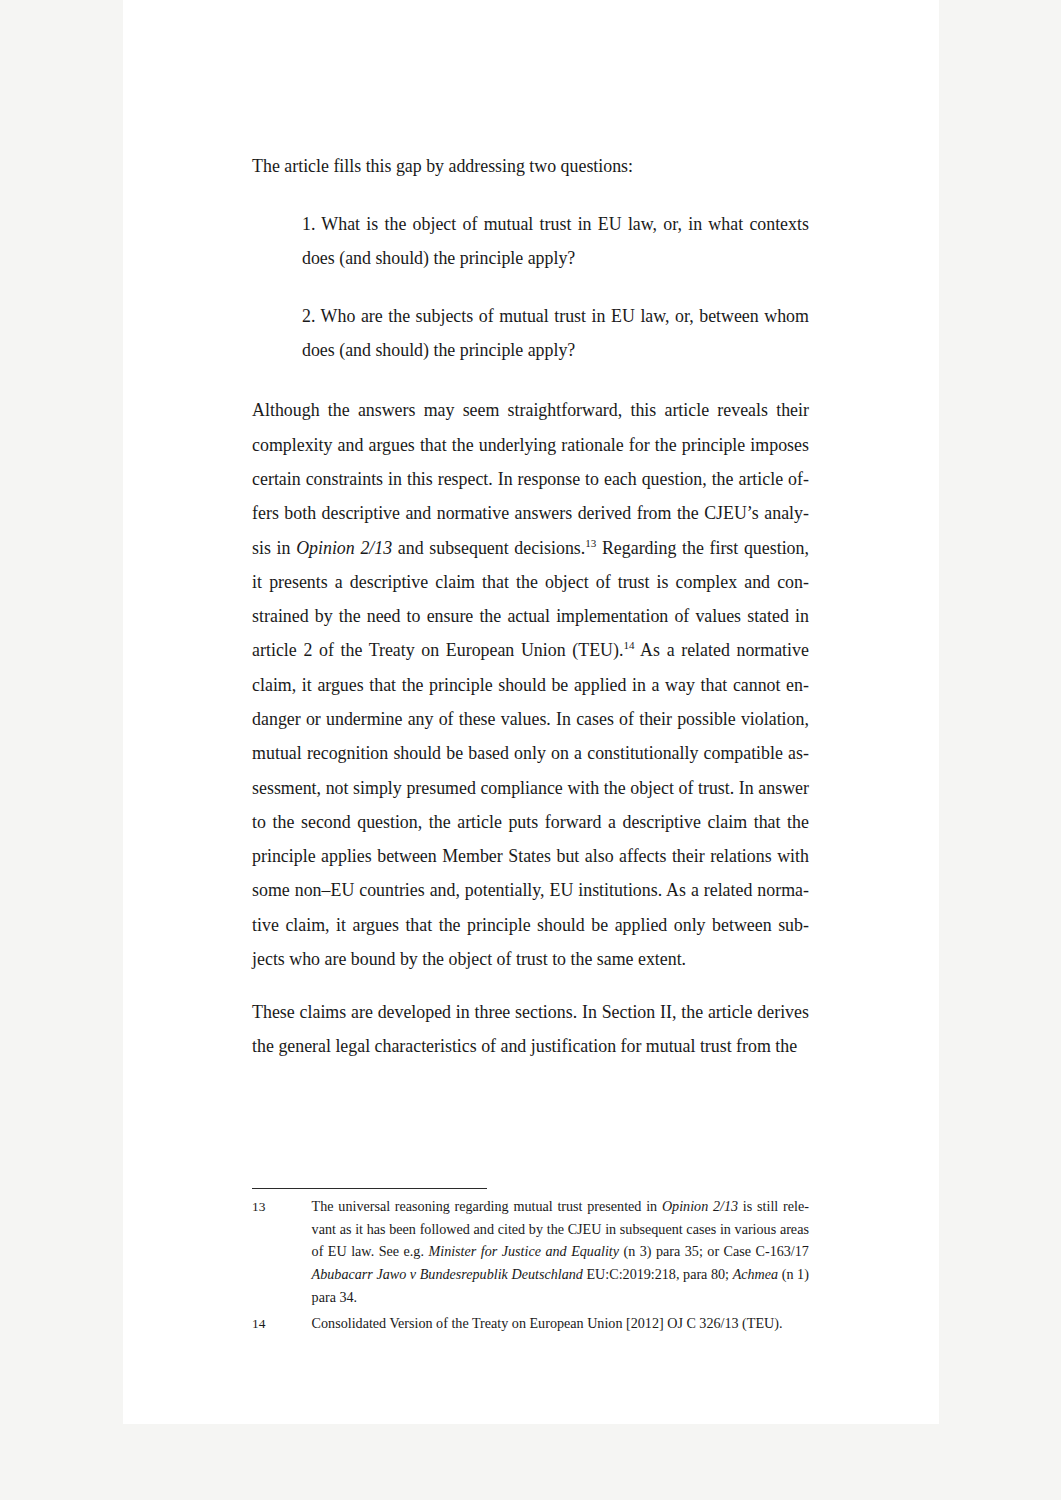The article fills this gap by addressing two questions:
1. What is the object of mutual trust in EU law, or, in what contexts does (and should) the principle apply?
2. Who are the subjects of mutual trust in EU law, or, between whom does (and should) the principle apply?
Although the answers may seem straightforward, this article reveals their complexity and argues that the underlying rationale for the principle imposes certain constraints in this respect. In response to each question, the article offers both descriptive and normative answers derived from the CJEU’s analysis in Opinion 2/13 and subsequent decisions.13 Regarding the first question, it presents a descriptive claim that the object of trust is complex and constrained by the need to ensure the actual implementation of values stated in article 2 of the Treaty on European Union (TEU).14 As a related normative claim, it argues that the principle should be applied in a way that cannot endanger or undermine any of these values. In cases of their possible violation, mutual recognition should be based only on a constitutionally compatible assessment, not simply presumed compliance with the object of trust. In answer to the second question, the article puts forward a descriptive claim that the principle applies between Member States but also affects their relations with some non–EU countries and, potentially, EU institutions. As a related normative claim, it argues that the principle should be applied only between subjects who are bound by the object of trust to the same extent.
These claims are developed in three sections. In Section II, the article derives the general legal characteristics of and justification for mutual trust from the
13
The universal reasoning regarding mutual trust presented in Opinion 2/13 is still relevant as it has been followed and cited by the CJEU in subsequent cases in various areas of EU law. See e.g. Minister for Justice and Equality (n 3) para 35; or Case C-163/17 Abubacarr Jawo v Bundesrepublik Deutschland EU:C:2019:218, para 80; Achmea (n 1) para 34.
14
Consolidated Version of the Treaty on European Union [2012] OJ C 326/13 (TEU).